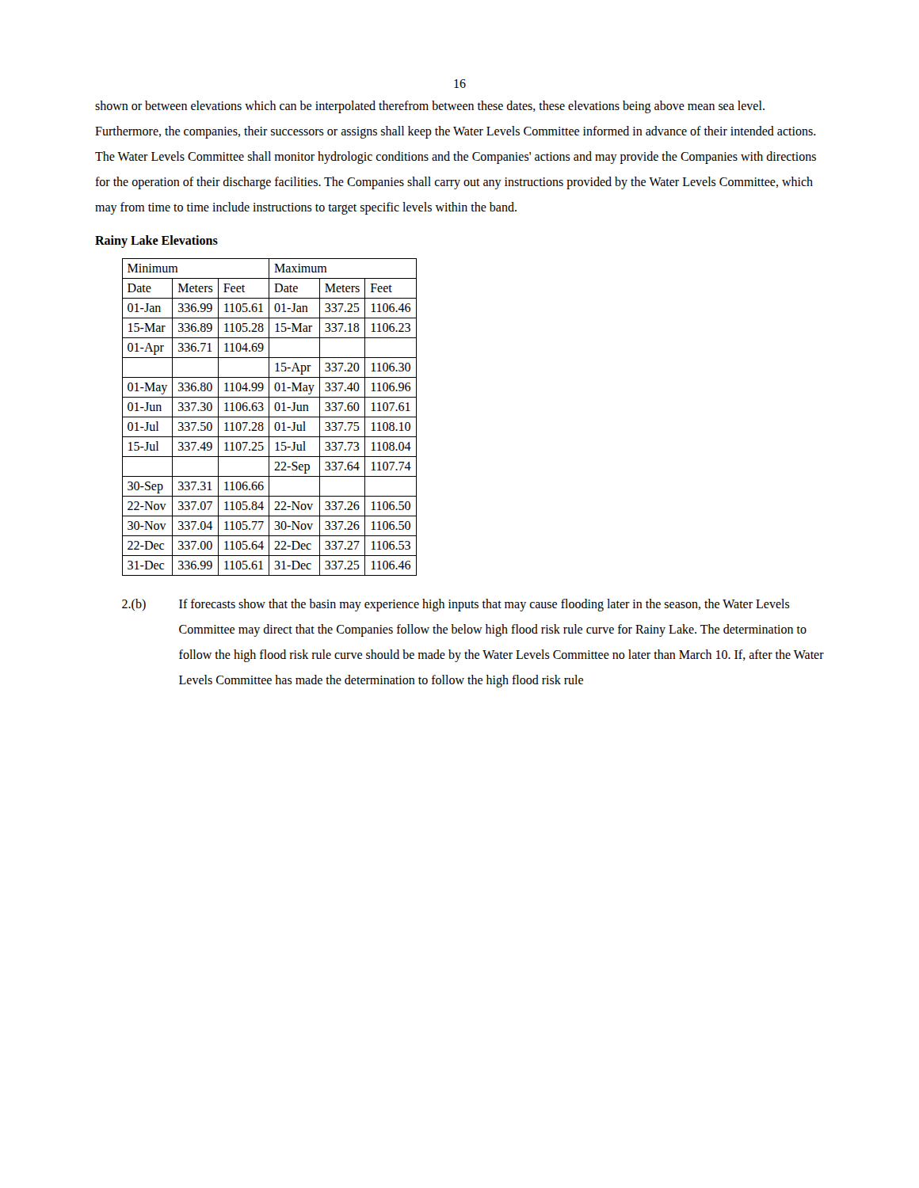16
shown or between elevations which can be interpolated therefrom between these dates, these elevations being above mean sea level. Furthermore, the companies, their successors or assigns shall keep the Water Levels Committee informed in advance of their intended actions. The Water Levels Committee shall monitor hydrologic conditions and the Companies' actions and may provide the Companies with directions for the operation of their discharge facilities. The Companies shall carry out any instructions provided by the Water Levels Committee, which may from time to time include instructions to target specific levels within the band.
Rainy Lake Elevations
| Minimum | Maximum |
| Date | Meters | Feet | Date | Meters | Feet |
| 01-Jan | 336.99 | 1105.61 | 01-Jan | 337.25 | 1106.46 |
| 15-Mar | 336.89 | 1105.28 | 15-Mar | 337.18 | 1106.23 |
| 01-Apr | 336.71 | 1104.69 | | | |
| | | | 15-Apr | 337.20 | 1106.30 |
| 01-May | 336.80 | 1104.99 | 01-May | 337.40 | 1106.96 |
| 01-Jun | 337.30 | 1106.63 | 01-Jun | 337.60 | 1107.61 |
| 01-Jul | 337.50 | 1107.28 | 01-Jul | 337.75 | 1108.10 |
| 15-Jul | 337.49 | 1107.25 | 15-Jul | 337.73 | 1108.04 |
| | | | 22-Sep | 337.64 | 1107.74 |
| 30-Sep | 337.31 | 1106.66 | | | |
| 22-Nov | 337.07 | 1105.84 | 22-Nov | 337.26 | 1106.50 |
| 30-Nov | 337.04 | 1105.77 | 30-Nov | 337.26 | 1106.50 |
| 22-Dec | 337.00 | 1105.64 | 22-Dec | 337.27 | 1106.53 |
| 31-Dec | 336.99 | 1105.61 | 31-Dec | 337.25 | 1106.46 |
2.(b)
If forecasts show that the basin may experience high inputs that may cause flooding later in the season, the Water Levels Committee may direct that the Companies follow the below high flood risk rule curve for Rainy Lake. The determination to follow the high flood risk rule curve should be made by the Water Levels Committee no later than March 10. If, after the Water Levels Committee has made the determination to follow the high flood risk rule